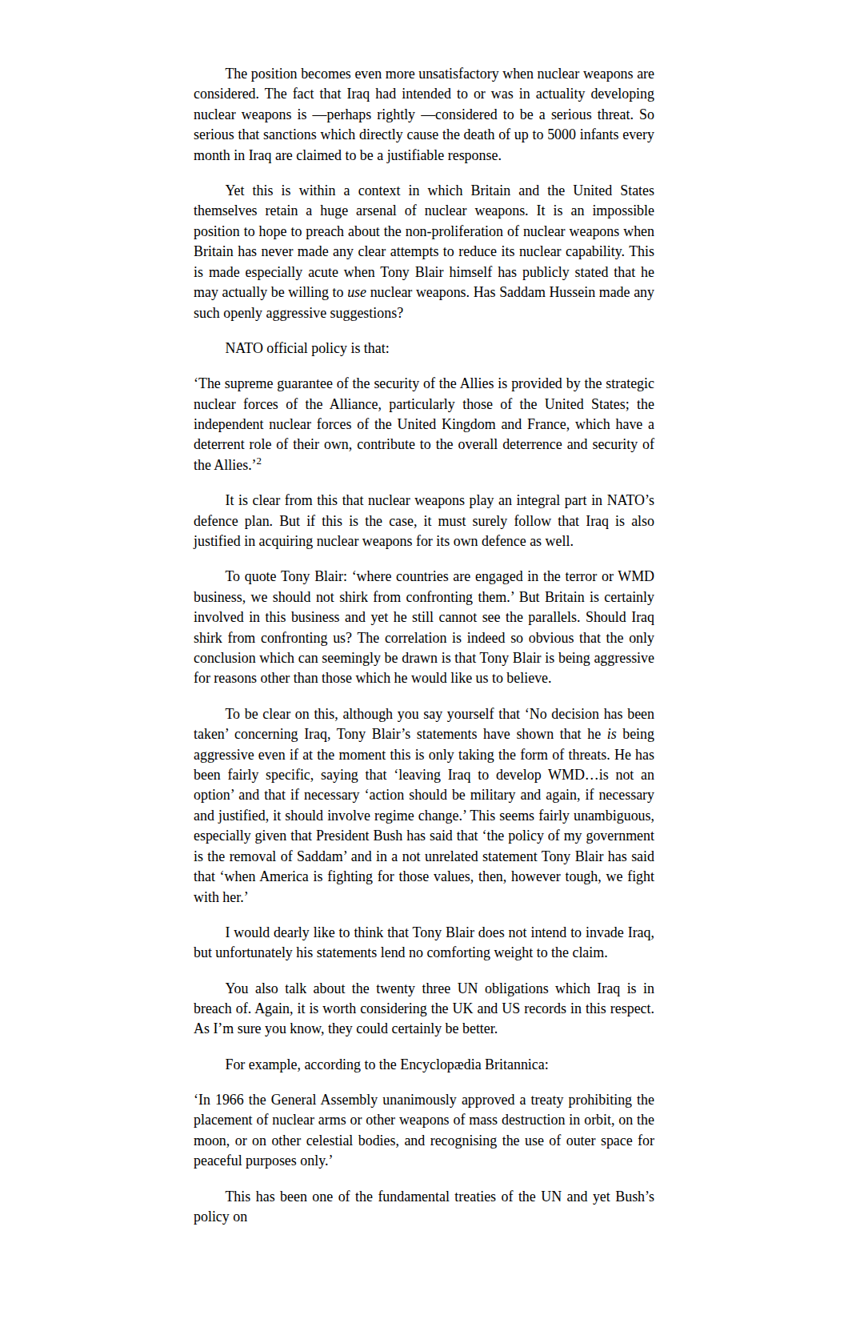The position becomes even more unsatisfactory when nuclear weapons are considered. The fact that Iraq had intended to or was in actuality developing nuclear weapons is —perhaps rightly —considered to be a serious threat. So serious that sanctions which directly cause the death of up to 5000 infants every month in Iraq are claimed to be a justifiable response.
Yet this is within a context in which Britain and the United States themselves retain a huge arsenal of nuclear weapons. It is an impossible position to hope to preach about the non-proliferation of nuclear weapons when Britain has never made any clear attempts to reduce its nuclear capability. This is made especially acute when Tony Blair himself has publicly stated that he may actually be willing to use nuclear weapons. Has Saddam Hussein made any such openly aggressive suggestions?
NATO official policy is that:
‘The supreme guarantee of the security of the Allies is provided by the strategic nuclear forces of the Alliance, particularly those of the United States; the independent nuclear forces of the United Kingdom and France, which have a deterrent role of their own, contribute to the overall deterrence and security of the Allies.’2
It is clear from this that nuclear weapons play an integral part in NATO’s defence plan. But if this is the case, it must surely follow that Iraq is also justified in acquiring nuclear weapons for its own defence as well.
To quote Tony Blair: ‘where countries are engaged in the terror or WMD business, we should not shirk from confronting them.’ But Britain is certainly involved in this business and yet he still cannot see the parallels. Should Iraq shirk from confronting us? The correlation is indeed so obvious that the only conclusion which can seemingly be drawn is that Tony Blair is being aggressive for reasons other than those which he would like us to believe.
To be clear on this, although you say yourself that ‘No decision has been taken’ concerning Iraq, Tony Blair’s statements have shown that he is being aggressive even if at the moment this is only taking the form of threats. He has been fairly specific, saying that ‘leaving Iraq to develop WMD…is not an option’ and that if necessary ‘action should be military and again, if necessary and justified, it should involve regime change.’ This seems fairly unambiguous, especially given that President Bush has said that ‘the policy of my government is the removal of Saddam’ and in a not unrelated statement Tony Blair has said that ‘when America is fighting for those values, then, however tough, we fight with her.’
I would dearly like to think that Tony Blair does not intend to invade Iraq, but unfortunately his statements lend no comforting weight to the claim.
You also talk about the twenty three UN obligations which Iraq is in breach of. Again, it is worth considering the UK and US records in this respect. As I’m sure you know, they could certainly be better.
For example, according to the Encyclopædia Britannica:
‘In 1966 the General Assembly unanimously approved a treaty prohibiting the placement of nuclear arms or other weapons of mass destruction in orbit, on the moon, or on other celestial bodies, and recognising the use of outer space for peaceful purposes only.’
This has been one of the fundamental treaties of the UN and yet Bush’s policy on